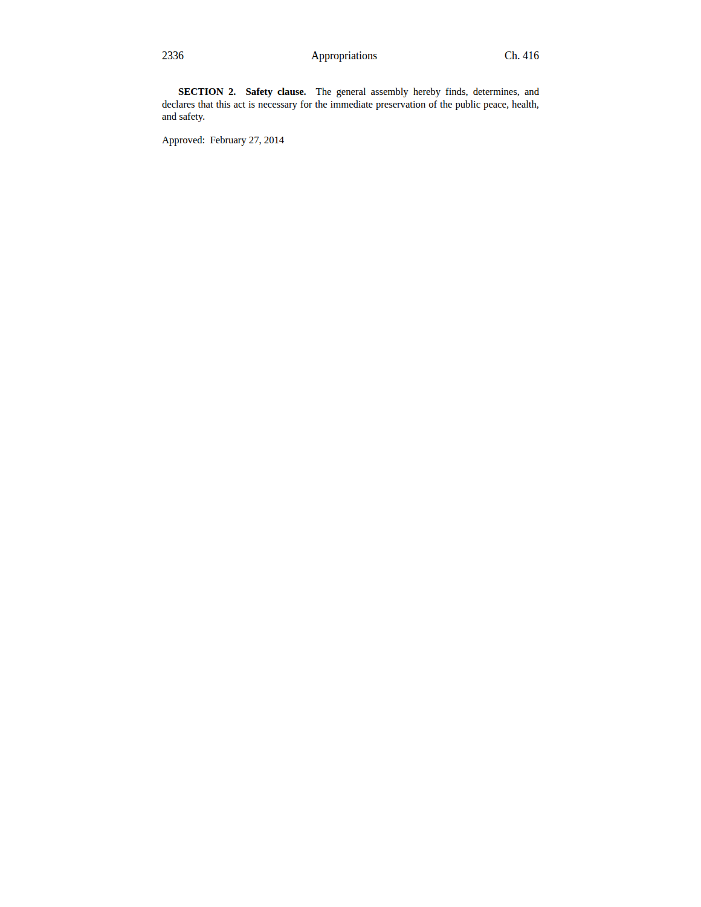2336 Appropriations Ch. 416
SECTION 2. Safety clause. The general assembly hereby finds, determines, and declares that this act is necessary for the immediate preservation of the public peace, health, and safety.
Approved: February 27, 2014